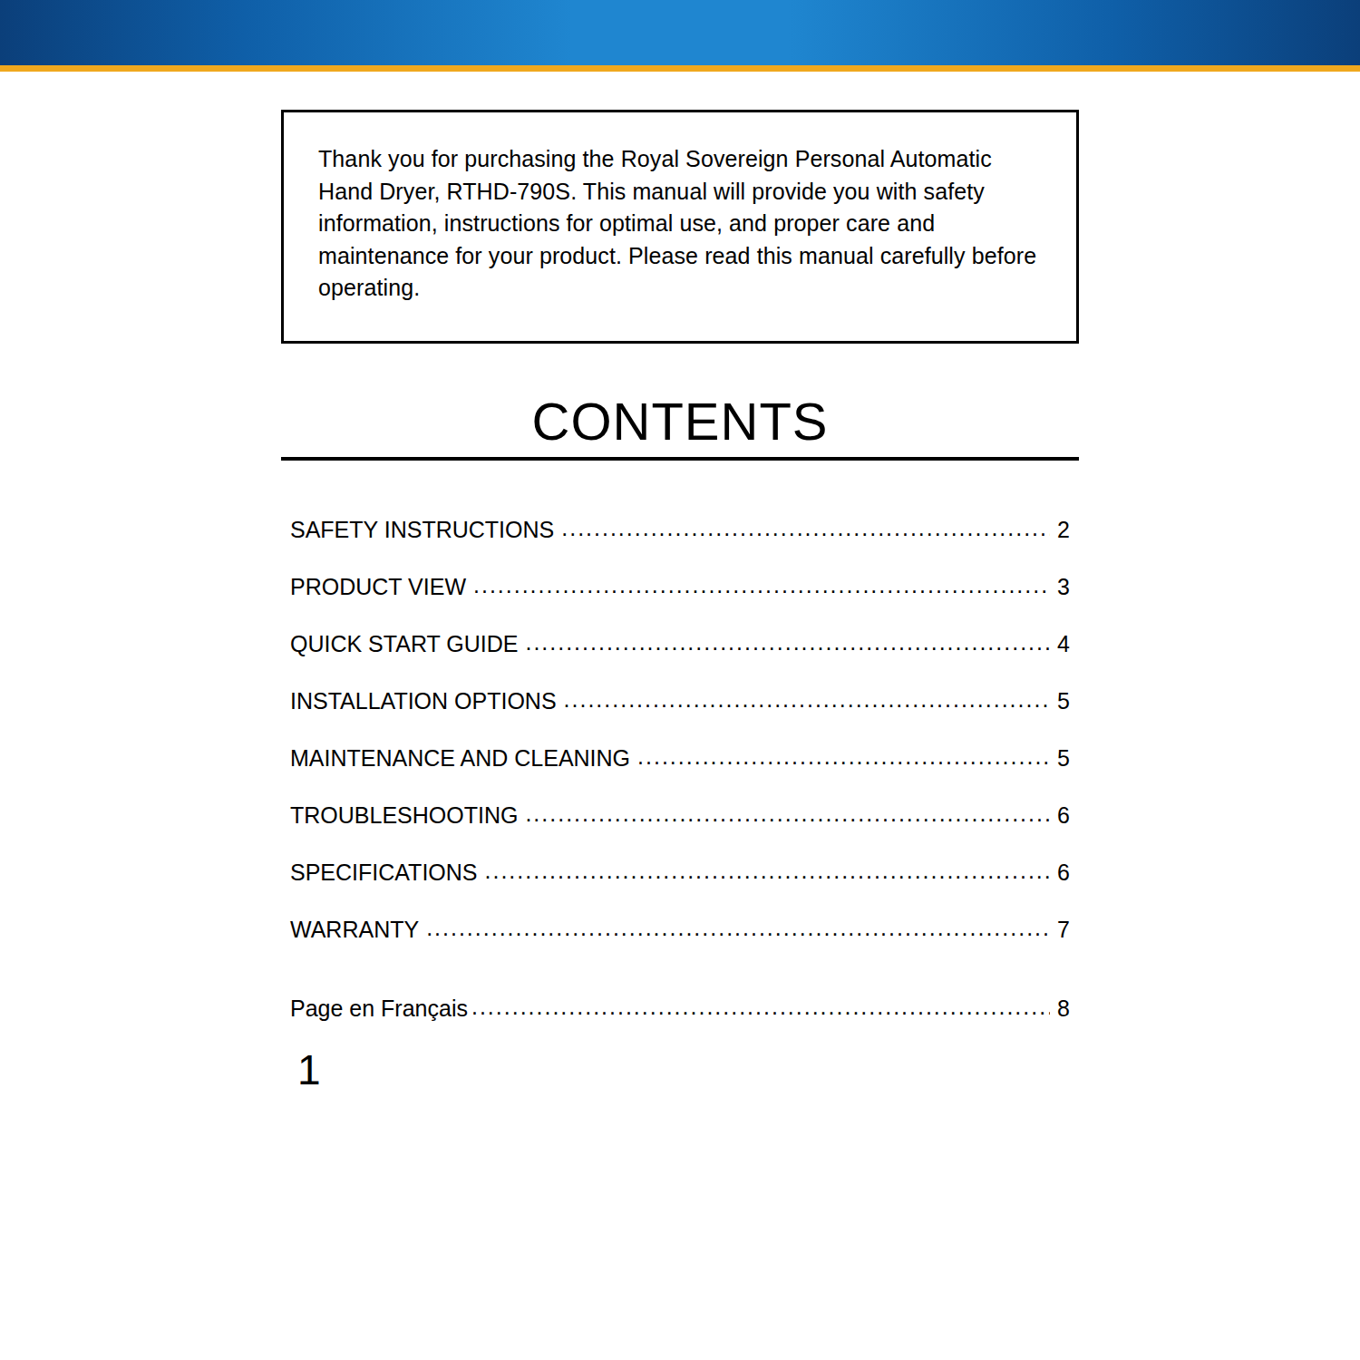Thank you for purchasing the Royal Sovereign Personal Automatic Hand Dryer, RTHD-790S. This manual will provide you with safety information, instructions for optimal use, and proper care and maintenance for your product. Please read this manual carefully before operating.
CONTENTS
SAFETY INSTRUCTIONS .................................................................................. 2
PRODUCT VIEW .................................................................................. 3
QUICK START GUIDE .................................................................................. 4
INSTALLATION OPTIONS .................................................................................. 5
MAINTENANCE AND CLEANING .................................................................................. 5
TROUBLESHOOTING .................................................................................. 6
SPECIFICATIONS .................................................................................. 6
WARRANTY .................................................................................. 7
Page en Français .................................................................................. 8
1